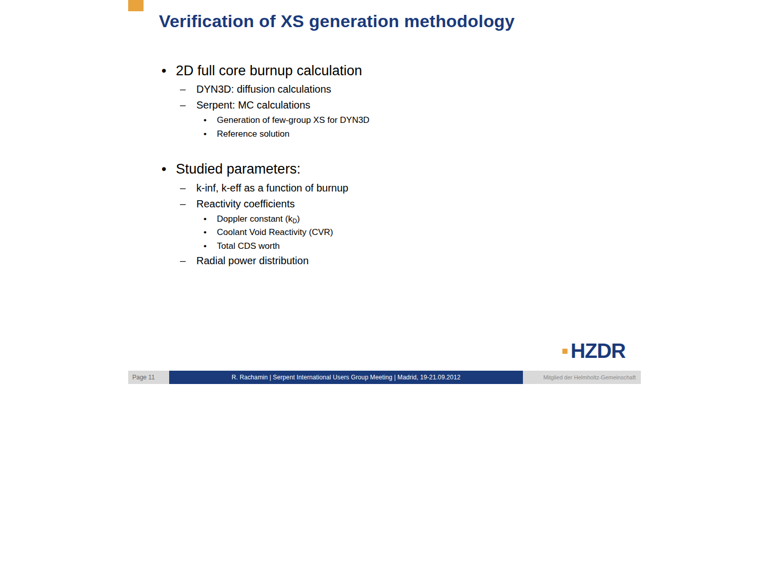Verification of XS generation methodology
2D full core burnup calculation
DYN3D: diffusion calculations
Serpent: MC calculations
Generation of few-group XS for DYN3D
Reference solution
Studied parameters:
k-inf, k-eff as a function of burnup
Reactivity coefficients
Doppler constant (kD)
Coolant Void Reactivity (CVR)
Total CDS worth
Radial power distribution
HZDR
Page 11
R. Rachamin | Serpent International Users Group Meeting | Madrid, 19-21.09.2012
Mitglied der Helmholtz-Gemeinschaft